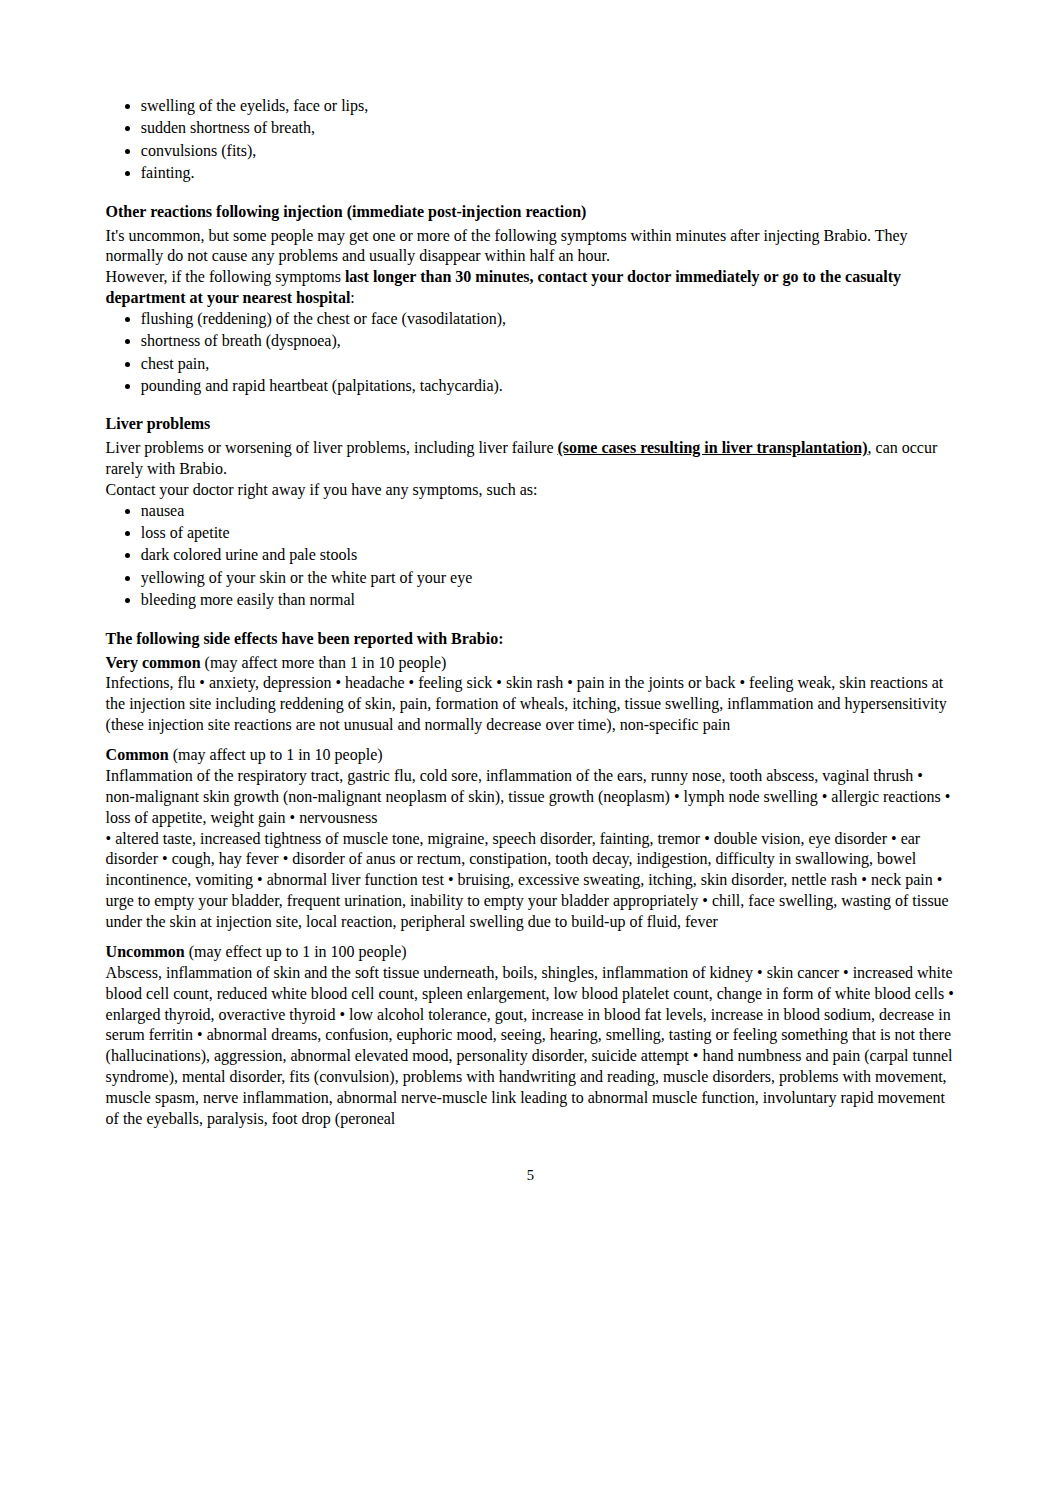swelling of the eyelids, face or lips,
sudden shortness of breath,
convulsions (fits),
fainting.
Other reactions following injection (immediate post-injection reaction)
It's uncommon, but some people may get one or more of the following symptoms within minutes after injecting Brabio. They normally do not cause any problems and usually disappear within half an hour.
However, if the following symptoms last longer than 30 minutes, contact your doctor immediately or go to the casualty department at your nearest hospital:
flushing (reddening) of the chest or face (vasodilatation),
shortness of breath (dyspnoea),
chest pain,
pounding and rapid heartbeat (palpitations, tachycardia).
Liver problems
Liver problems or worsening of liver problems, including liver failure (some cases resulting in liver transplantation), can occur rarely with Brabio.
Contact your doctor right away if you have any symptoms, such as:
nausea
loss of apetite
dark colored urine and pale stools
yellowing of your skin or the white part of your eye
bleeding more easily than normal
The following side effects have been reported with Brabio:
Very common (may affect more than 1 in 10 people)
Infections, flu • anxiety, depression • headache • feeling sick • skin rash • pain in the joints or back • feeling weak, skin reactions at the injection site including reddening of skin, pain, formation of wheals, itching, tissue swelling, inflammation and hypersensitivity (these injection site reactions are not unusual and normally decrease over time), non-specific pain
Common (may affect up to 1 in 10 people)
Inflammation of the respiratory tract, gastric flu, cold sore, inflammation of the ears, runny nose, tooth abscess, vaginal thrush • non-malignant skin growth (non-malignant neoplasm of skin), tissue growth (neoplasm) • lymph node swelling • allergic reactions • loss of appetite, weight gain • nervousness
• altered taste, increased tightness of muscle tone, migraine, speech disorder, fainting, tremor • double vision, eye disorder • ear disorder • cough, hay fever • disorder of anus or rectum, constipation, tooth decay, indigestion, difficulty in swallowing, bowel incontinence, vomiting • abnormal liver function test • bruising, excessive sweating, itching, skin disorder, nettle rash • neck pain • urge to empty your bladder, frequent urination, inability to empty your bladder appropriately • chill, face swelling, wasting of tissue under the skin at injection site, local reaction, peripheral swelling due to build-up of fluid, fever
Uncommon (may effect up to 1 in 100 people)
Abscess, inflammation of skin and the soft tissue underneath, boils, shingles, inflammation of kidney • skin cancer • increased white blood cell count, reduced white blood cell count, spleen enlargement, low blood platelet count, change in form of white blood cells • enlarged thyroid, overactive thyroid • low alcohol tolerance, gout, increase in blood fat levels, increase in blood sodium, decrease in serum ferritin • abnormal dreams, confusion, euphoric mood, seeing, hearing, smelling, tasting or feeling something that is not there (hallucinations), aggression, abnormal elevated mood, personality disorder, suicide attempt • hand numbness and pain (carpal tunnel syndrome), mental disorder, fits (convulsion), problems with handwriting and reading, muscle disorders, problems with movement, muscle spasm, nerve inflammation, abnormal nerve-muscle link leading to abnormal muscle function, involuntary rapid movement of the eyeballs, paralysis, foot drop (peroneal
5